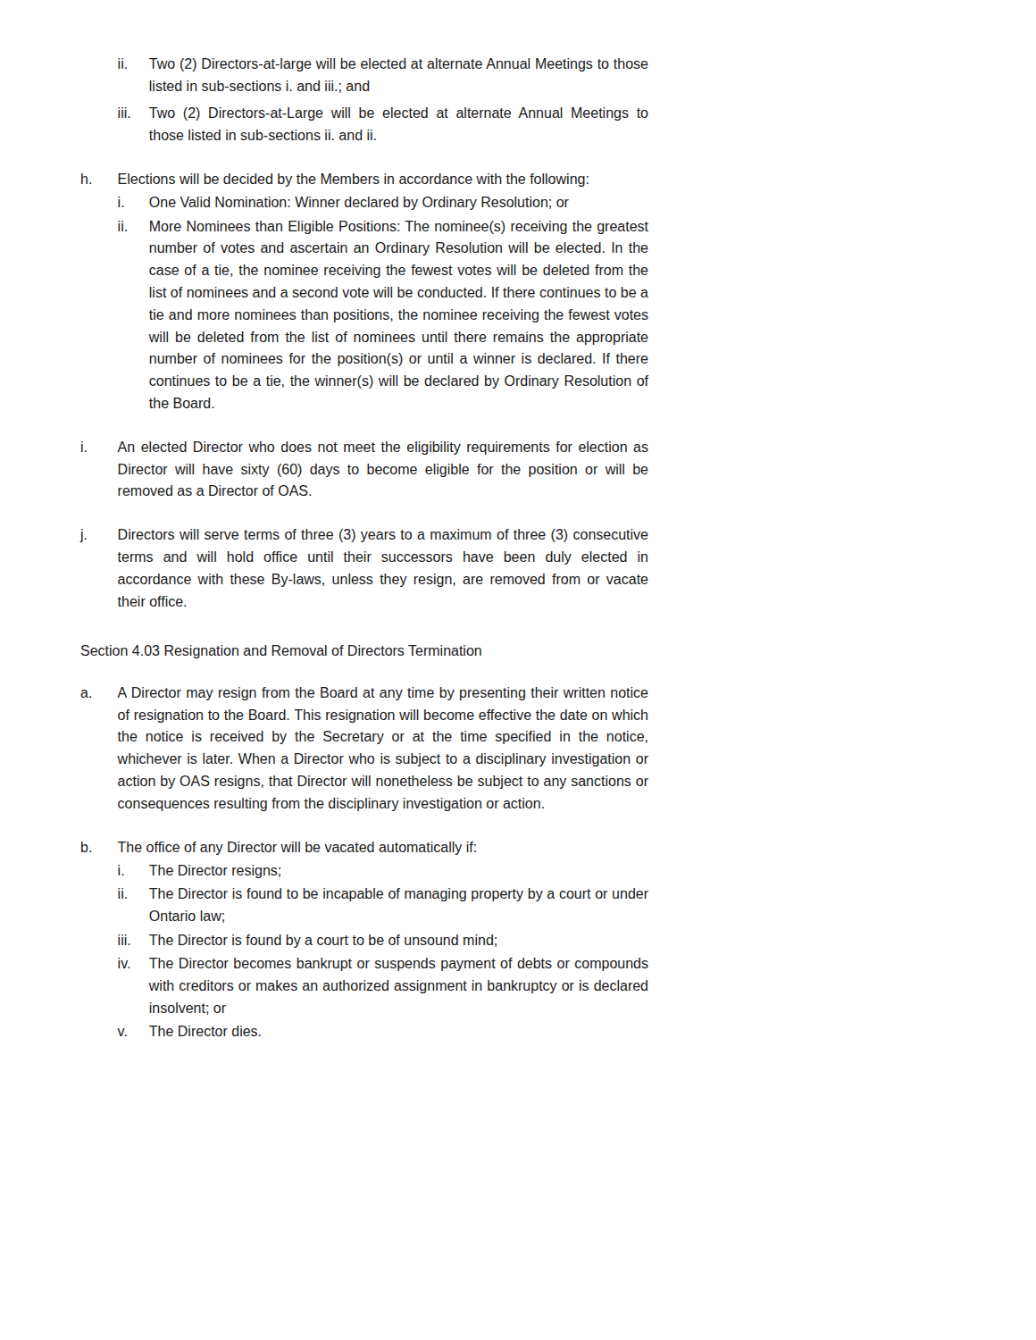ii. Two (2) Directors-at-large will be elected at alternate Annual Meetings to those listed in sub-sections i. and iii.; and
iii. Two (2) Directors-at-Large will be elected at alternate Annual Meetings to those listed in sub-sections ii. and ii.
h. Elections will be decided by the Members in accordance with the following:
i. One Valid Nomination: Winner declared by Ordinary Resolution; or
ii. More Nominees than Eligible Positions: The nominee(s) receiving the greatest number of votes and ascertain an Ordinary Resolution will be elected. In the case of a tie, the nominee receiving the fewest votes will be deleted from the list of nominees and a second vote will be conducted. If there continues to be a tie and more nominees than positions, the nominee receiving the fewest votes will be deleted from the list of nominees until there remains the appropriate number of nominees for the position(s) or until a winner is declared. If there continues to be a tie, the winner(s) will be declared by Ordinary Resolution of the Board.
i. An elected Director who does not meet the eligibility requirements for election as Director will have sixty (60) days to become eligible for the position or will be removed as a Director of OAS.
j. Directors will serve terms of three (3) years to a maximum of three (3) consecutive terms and will hold office until their successors have been duly elected in accordance with these By-laws, unless they resign, are removed from or vacate their office.
Section 4.03 Resignation and Removal of Directors Termination
a. A Director may resign from the Board at any time by presenting their written notice of resignation to the Board. This resignation will become effective the date on which the notice is received by the Secretary or at the time specified in the notice, whichever is later. When a Director who is subject to a disciplinary investigation or action by OAS resigns, that Director will nonetheless be subject to any sanctions or consequences resulting from the disciplinary investigation or action.
b. The office of any Director will be vacated automatically if:
i. The Director resigns;
ii. The Director is found to be incapable of managing property by a court or under Ontario law;
iii. The Director is found by a court to be of unsound mind;
iv. The Director becomes bankrupt or suspends payment of debts or compounds with creditors or makes an authorized assignment in bankruptcy or is declared insolvent; or
v. The Director dies.